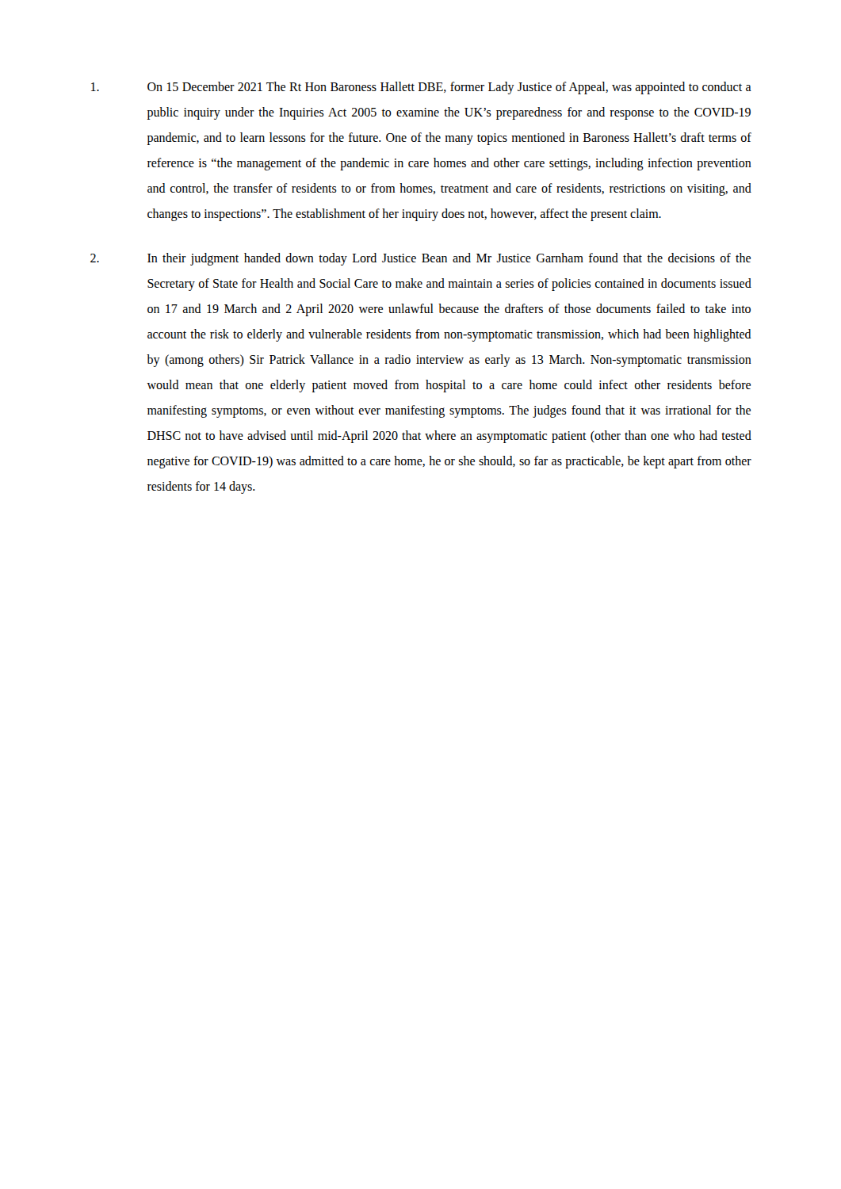On 15 December 2021 The Rt Hon Baroness Hallett DBE, former Lady Justice of Appeal, was appointed to conduct a public inquiry under the Inquiries Act 2005 to examine the UK’s preparedness for and response to the COVID-19 pandemic, and to learn lessons for the future. One of the many topics mentioned in Baroness Hallett’s draft terms of reference is “the management of the pandemic in care homes and other care settings, including infection prevention and control, the transfer of residents to or from homes, treatment and care of residents, restrictions on visiting, and changes to inspections”. The establishment of her inquiry does not, however, affect the present claim.
In their judgment handed down today Lord Justice Bean and Mr Justice Garnham found that the decisions of the Secretary of State for Health and Social Care to make and maintain a series of policies contained in documents issued on 17 and 19 March and 2 April 2020 were unlawful because the drafters of those documents failed to take into account the risk to elderly and vulnerable residents from non-symptomatic transmission, which had been highlighted by (among others) Sir Patrick Vallance in a radio interview as early as 13 March. Non-symptomatic transmission would mean that one elderly patient moved from hospital to a care home could infect other residents before manifesting symptoms, or even without ever manifesting symptoms. The judges found that it was irrational for the DHSC not to have advised until mid-April 2020 that where an asymptomatic patient (other than one who had tested negative for COVID-19) was admitted to a care home, he or she should, so far as practicable, be kept apart from other residents for 14 days.